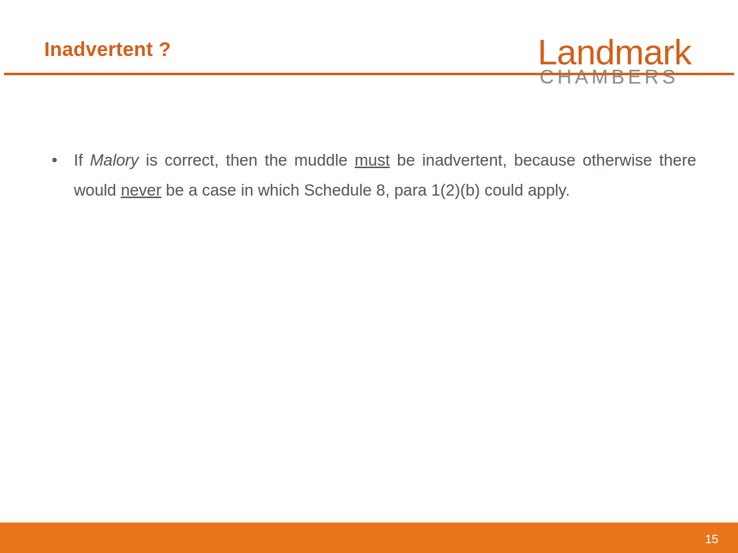Inadvertent ?
Landmark CHAMBERS
If Malory is correct, then the muddle must be inadvertent, because otherwise there would never be a case in which Schedule 8, para 1(2)(b) could apply.
15